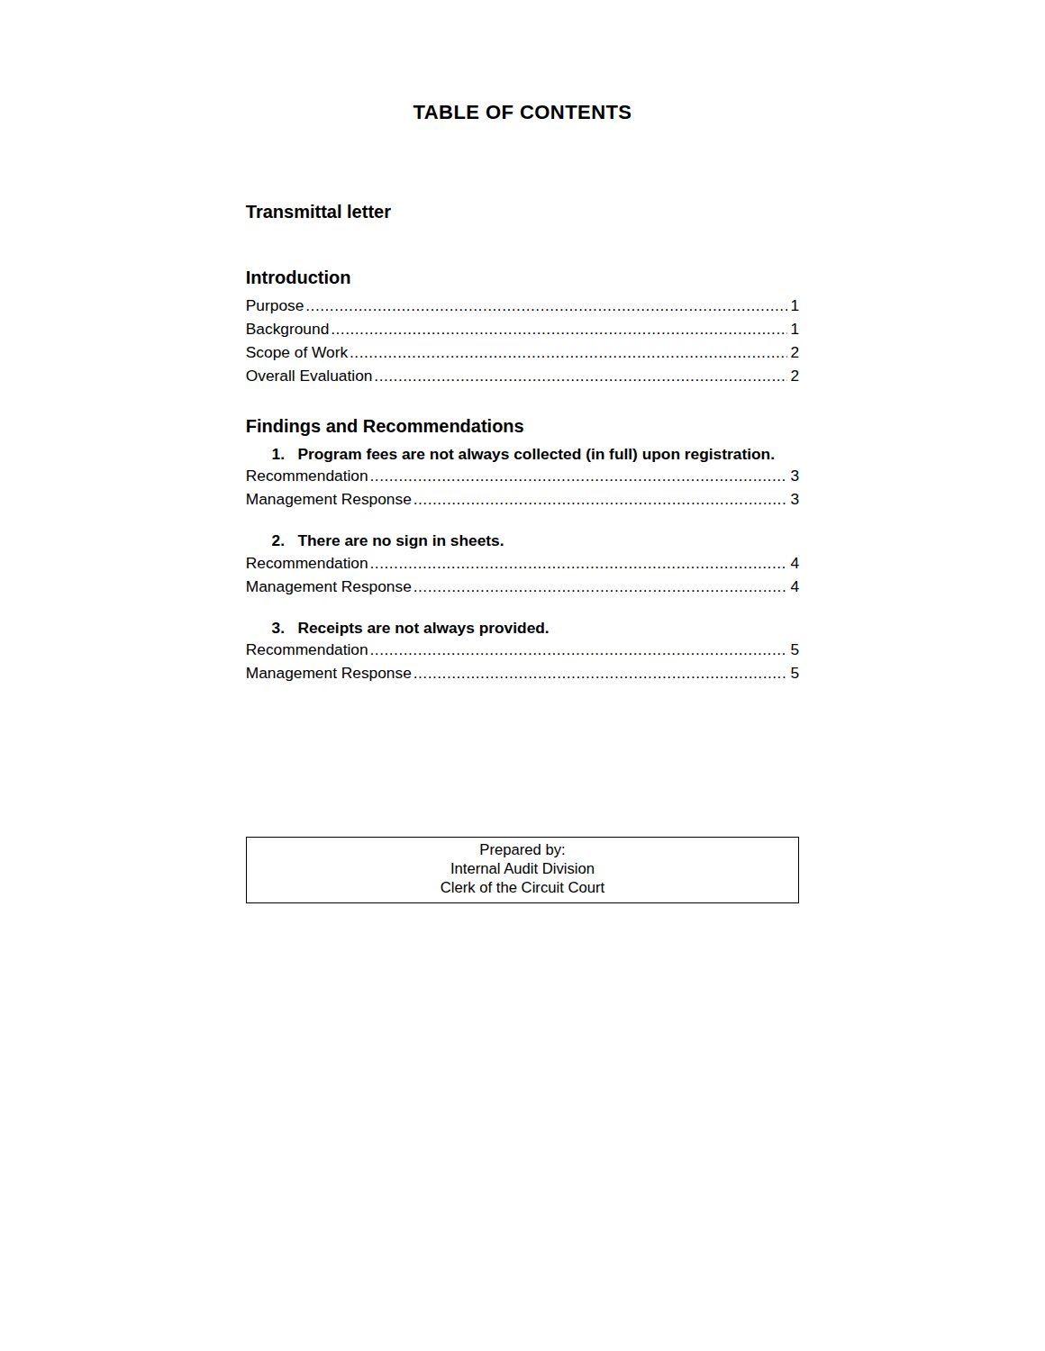TABLE OF CONTENTS
Transmittal letter
Introduction
Purpose 1
Background 1
Scope of Work 2
Overall Evaluation 2
Findings and Recommendations
1. Program fees are not always collected (in full) upon registration.
Recommendation 3
Management Response 3
2. There are no sign in sheets.
Recommendation 4
Management Response 4
3. Receipts are not always provided.
Recommendation 5
Management Response 5
Prepared by:
Internal Audit Division
Clerk of the Circuit Court